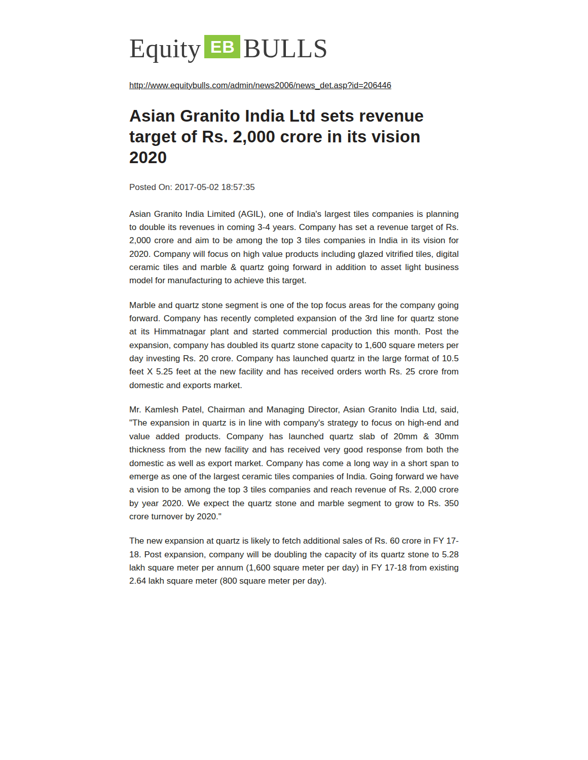Equity EB BULLS
http://www.equitybulls.com/admin/news2006/news_det.asp?id=206446
Asian Granito India Ltd sets revenue target of Rs. 2,000 crore in its vision 2020
Posted On: 2017-05-02 18:57:35
Asian Granito India Limited (AGIL), one of India's largest tiles companies is planning to double its revenues in coming 3-4 years. Company has set a revenue target of Rs. 2,000 crore and aim to be among the top 3 tiles companies in India in its vision for 2020. Company will focus on high value products including glazed vitrified tiles, digital ceramic tiles and marble & quartz going forward in addition to asset light business model for manufacturing to achieve this target.
Marble and quartz stone segment is one of the top focus areas for the company going forward. Company has recently completed expansion of the 3rd line for quartz stone at its Himmatnagar plant and started commercial production this month. Post the expansion, company has doubled its quartz stone capacity to 1,600 square meters per day investing Rs. 20 crore. Company has launched quartz in the large format of 10.5 feet X 5.25 feet at the new facility and has received orders worth Rs. 25 crore from domestic and exports market.
Mr. Kamlesh Patel, Chairman and Managing Director, Asian Granito India Ltd, said, "The expansion in quartz is in line with company's strategy to focus on high-end and value added products. Company has launched quartz slab of 20mm & 30mm thickness from the new facility and has received very good response from both the domestic as well as export market. Company has come a long way in a short span to emerge as one of the largest ceramic tiles companies of India. Going forward we have a vision to be among the top 3 tiles companies and reach revenue of Rs. 2,000 crore by year 2020. We expect the quartz stone and marble segment to grow to Rs. 350 crore turnover by 2020."
The new expansion at quartz is likely to fetch additional sales of Rs. 60 crore in FY 17-18. Post expansion, company will be doubling the capacity of its quartz stone to 5.28 lakh square meter per annum (1,600 square meter per day) in FY 17-18 from existing 2.64 lakh square meter (800 square meter per day).